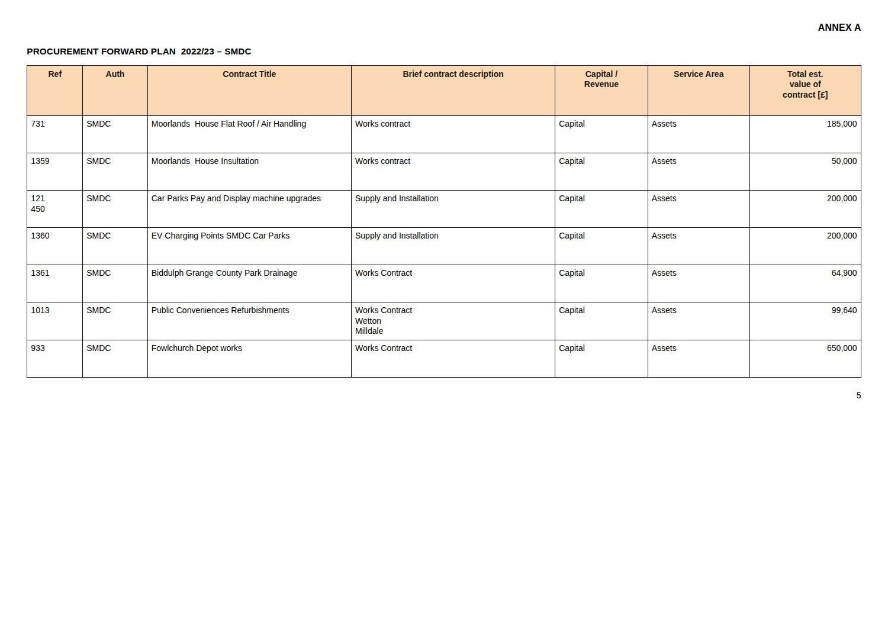ANNEX A
PROCUREMENT FORWARD PLAN 2022/23 – SMDC
| Ref | Auth | Contract Title | Brief contract description | Capital / Revenue | Service Area | Total est. value of contract [£] |
| --- | --- | --- | --- | --- | --- | --- |
| 731 | SMDC | Moorlands House Flat Roof / Air Handling | Works contract | Capital | Assets | 185,000 |
| 1359 | SMDC | Moorlands House Insultation | Works contract | Capital | Assets | 50,000 |
| 121 450 | SMDC | Car Parks Pay and Display machine upgrades | Supply and Installation | Capital | Assets | 200,000 |
| 1360 | SMDC | EV Charging Points SMDC Car Parks | Supply and Installation | Capital | Assets | 200,000 |
| 1361 | SMDC | Biddulph Grange County Park Drainage | Works Contract | Capital | Assets | 64,900 |
| 1013 | SMDC | Public Conveniences Refurbishments | Works Contract Wetton Milldale | Capital | Assets | 99,640 |
| 933 | SMDC | Fowlchurch Depot works | Works Contract | Capital | Assets | 650,000 |
5